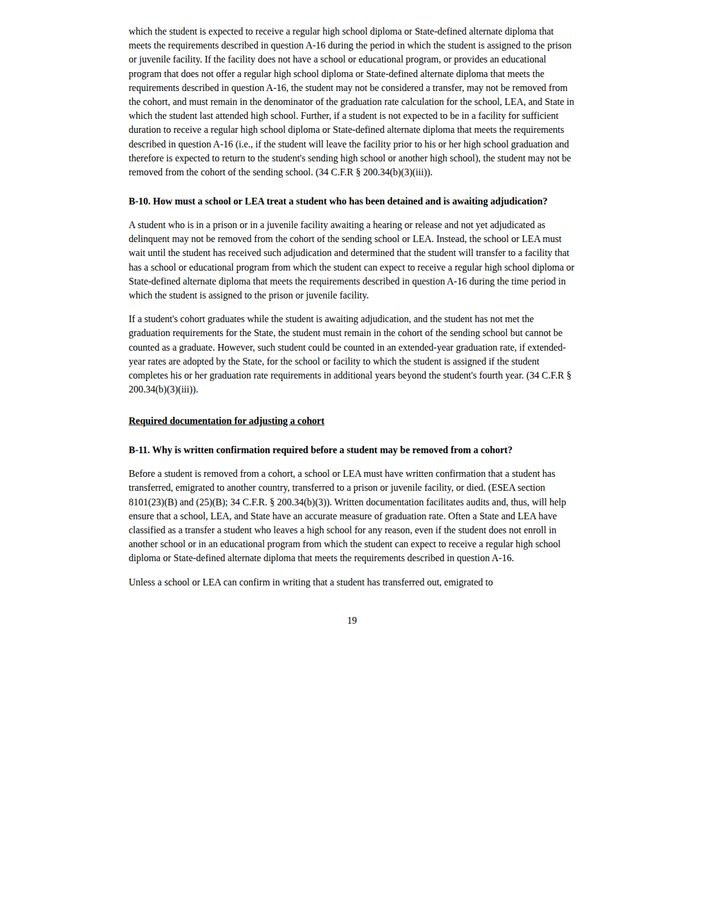which the student is expected to receive a regular high school diploma or State-defined alternate diploma that meets the requirements described in question A-16 during the period in which the student is assigned to the prison or juvenile facility. If the facility does not have a school or educational program, or provides an educational program that does not offer a regular high school diploma or State-defined alternate diploma that meets the requirements described in question A-16, the student may not be considered a transfer, may not be removed from the cohort, and must remain in the denominator of the graduation rate calculation for the school, LEA, and State in which the student last attended high school. Further, if a student is not expected to be in a facility for sufficient duration to receive a regular high school diploma or State-defined alternate diploma that meets the requirements described in question A-16 (i.e., if the student will leave the facility prior to his or her high school graduation and therefore is expected to return to the student's sending high school or another high school), the student may not be removed from the cohort of the sending school. (34 C.F.R § 200.34(b)(3)(iii)).
B-10. How must a school or LEA treat a student who has been detained and is awaiting adjudication?
A student who is in a prison or in a juvenile facility awaiting a hearing or release and not yet adjudicated as delinquent may not be removed from the cohort of the sending school or LEA. Instead, the school or LEA must wait until the student has received such adjudication and determined that the student will transfer to a facility that has a school or educational program from which the student can expect to receive a regular high school diploma or State-defined alternate diploma that meets the requirements described in question A-16 during the time period in which the student is assigned to the prison or juvenile facility.
If a student's cohort graduates while the student is awaiting adjudication, and the student has not met the graduation requirements for the State, the student must remain in the cohort of the sending school but cannot be counted as a graduate. However, such student could be counted in an extended-year graduation rate, if extended-year rates are adopted by the State, for the school or facility to which the student is assigned if the student completes his or her graduation rate requirements in additional years beyond the student's fourth year. (34 C.F.R § 200.34(b)(3)(iii)).
Required documentation for adjusting a cohort
B-11. Why is written confirmation required before a student may be removed from a cohort?
Before a student is removed from a cohort, a school or LEA must have written confirmation that a student has transferred, emigrated to another country, transferred to a prison or juvenile facility, or died. (ESEA section 8101(23)(B) and (25)(B); 34 C.F.R. § 200.34(b)(3)). Written documentation facilitates audits and, thus, will help ensure that a school, LEA, and State have an accurate measure of graduation rate. Often a State and LEA have classified as a transfer a student who leaves a high school for any reason, even if the student does not enroll in another school or in an educational program from which the student can expect to receive a regular high school diploma or State-defined alternate diploma that meets the requirements described in question A-16.
Unless a school or LEA can confirm in writing that a student has transferred out, emigrated to
19